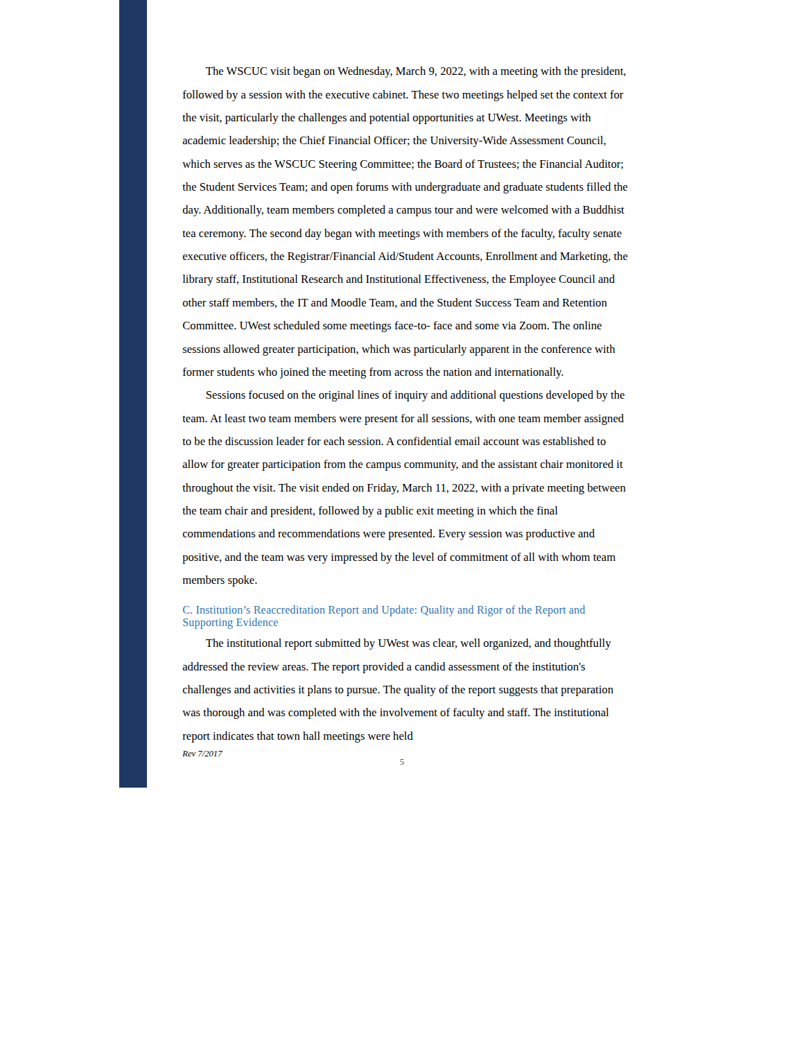The WSCUC visit began on Wednesday, March 9, 2022, with a meeting with the president, followed by a session with the executive cabinet. These two meetings helped set the context for the visit, particularly the challenges and potential opportunities at UWest. Meetings with academic leadership; the Chief Financial Officer; the University-Wide Assessment Council, which serves as the WSCUC Steering Committee; the Board of Trustees; the Financial Auditor; the Student Services Team; and open forums with undergraduate and graduate students filled the day. Additionally, team members completed a campus tour and were welcomed with a Buddhist tea ceremony. The second day began with meetings with members of the faculty, faculty senate executive officers, the Registrar/Financial Aid/Student Accounts, Enrollment and Marketing, the library staff, Institutional Research and Institutional Effectiveness, the Employee Council and other staff members, the IT and Moodle Team, and the Student Success Team and Retention Committee. UWest scheduled some meetings face-to- face and some via Zoom. The online sessions allowed greater participation, which was particularly apparent in the conference with former students who joined the meeting from across the nation and internationally.
Sessions focused on the original lines of inquiry and additional questions developed by the team. At least two team members were present for all sessions, with one team member assigned to be the discussion leader for each session. A confidential email account was established to allow for greater participation from the campus community, and the assistant chair monitored it throughout the visit. The visit ended on Friday, March 11, 2022, with a private meeting between the team chair and president, followed by a public exit meeting in which the final commendations and recommendations were presented. Every session was productive and positive, and the team was very impressed by the level of commitment of all with whom team members spoke.
C. Institution’s Reaccreditation Report and Update: Quality and Rigor of the Report and Supporting Evidence
The institutional report submitted by UWest was clear, well organized, and thoughtfully addressed the review areas. The report provided a candid assessment of the institution's challenges and activities it plans to pursue. The quality of the report suggests that preparation was thorough and was completed with the involvement of faculty and staff. The institutional report indicates that town hall meetings were held
Rev 7/2017
5